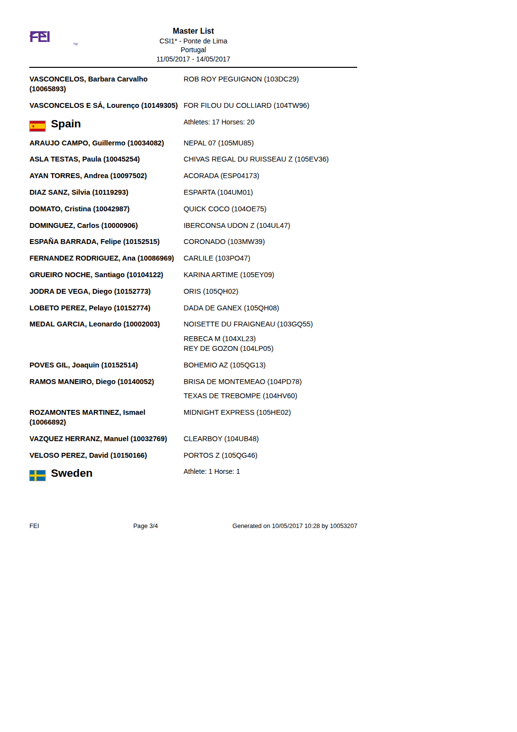FEI TM
Master List
CSI1* - Ponte de Lima
Portugal
11/05/2017 - 14/05/2017
| VASCONCELOS, Barbara Carvalho (10065893) | ROB ROY PEGUIGNON (103DC29) |
| VASCONCELOS E SÁ, Lourenço (10149305) | FOR FILOU DU COLLIARD (104TW96) |
| Spain | Athletes: 17 Horses: 20 |
| ARAUJO CAMPO, Guillermo (10034082) | NEPAL 07 (105MU85) |
| ASLA TESTAS, Paula (10045254) | CHIVAS REGAL DU RUISSEAU Z (105EV36) |
| AYAN TORRES, Andrea (10097502) | ACORADA (ESP04173) |
| DIAZ SANZ, Silvia (10119293) | ESPARTA (104UM01) |
| DOMATO, Cristina (10042987) | QUICK COCO (104OE75) |
| DOMINGUEZ, Carlos (10000906) | IBERCONSA UDON Z (104UL47) |
| ESPAÑA BARRADA, Felipe (10152515) | CORONADO (103MW39) |
| FERNANDEZ RODRIGUEZ, Ana (10086969) | CARLILE (103PO47) |
| GRUEIRO NOCHE, Santiago (10104122) | KARINA ARTIME (105EY09) |
| JODRA DE VEGA, Diego (10152773) | ORIS (105QH02) |
| LOBETO PEREZ, Pelayo (10152774) | DADA DE GANEX (105QH08) |
| MEDAL GARCIA, Leonardo (10002003) | NOISETTE DU FRAIGNEAU (103GQ55) REBECA M (104XL23) REY DE GOZON (104LP05) |
| POVES GIL, Joaquin (10152514) | BOHEMIO AZ (105QG13) |
| RAMOS MANEIRO, Diego (10140052) | BRISA DE MONTEMEAO (104PD78) TEXAS DE TREBOMPE (104HV60) |
| ROZAMONTES MARTINEZ, Ismael (10066892) | MIDNIGHT EXPRESS (105HE02) |
| VAZQUEZ HERRANZ, Manuel (10032769) | CLEARBOY (104UB48) |
| VELOSO PEREZ, David (10150166) | PORTOS Z (105QG46) |
| Sweden | Athlete: 1 Horse: 1 |
FEI
Page 3/4
Generated on 10/05/2017 10:28 by 10053207